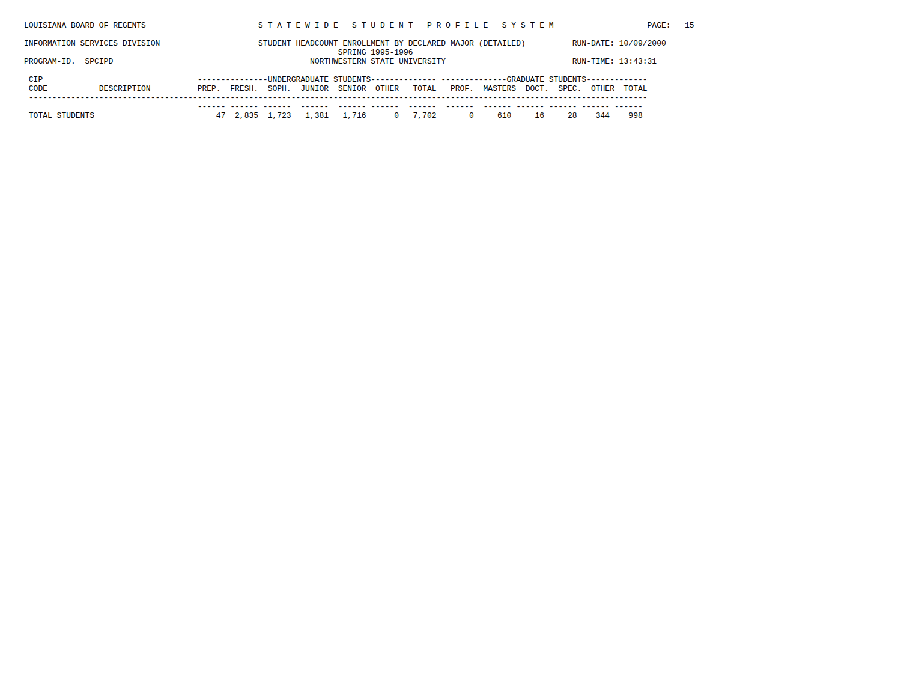LOUISIANA BOARD OF REGENTS S T A T E W I D E S T U D E N T P R O F I L E S Y S T E M PAGE: 15 INFORMATION SERVICES DIVISION STUDENT HEADCOUNT ENROLLMENT BY DECLARED MAJOR (DETAILED) RUN-DATE: 10/09/2000 SPRING 1995-1996 PROGRAM-ID. SPCIPD NORTHWESTERN STATE UNIVERSITY RUN-TIME: 13:43:31 CIP ---------------UNDERGRADUATE STUDENTS-------------- --------------GRADUATE STUDENTS------------- CODE DESCRIPTION PREP. FRESH. SOPH. JUNIOR SENIOR OTHER TOTAL PROF. MASTERS DOCT. SPEC. OTHER TOTAL ------------------------------------------------------------------------------------------------------------------------------------ ------ ------ ------ ------ ------ ------ ------ ------ ------ ------ ------ ------ ------ TOTAL STUDENTS 47 2,835 1,723 1,381 1,716 0 7,702 0 610 16 28 344 998